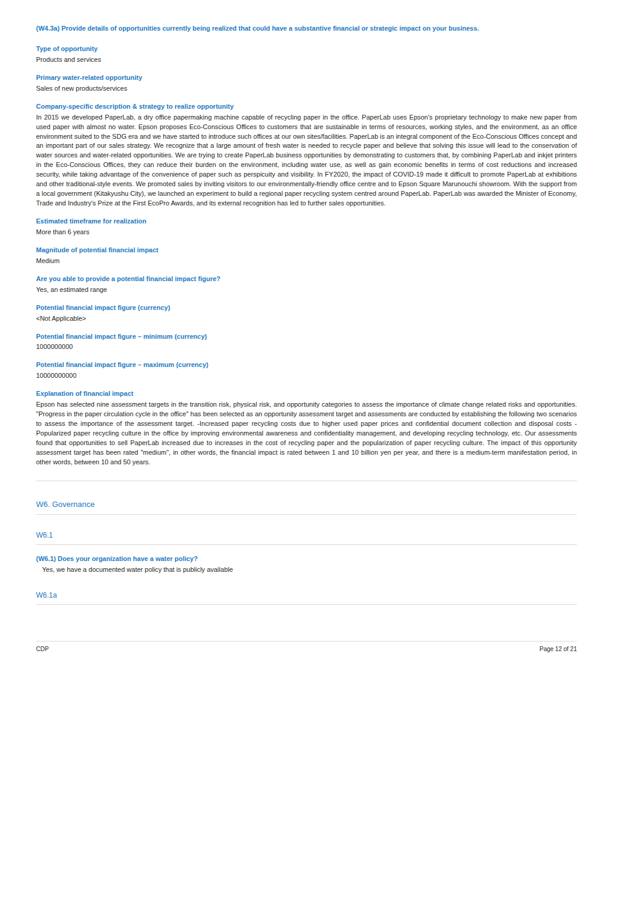(W4.3a) Provide details of opportunities currently being realized that could have a substantive financial or strategic impact on your business.
Type of opportunity
Products and services
Primary water-related opportunity
Sales of new products/services
Company-specific description & strategy to realize opportunity
In 2015 we developed PaperLab, a dry office papermaking machine capable of recycling paper in the office. PaperLab uses Epson's proprietary technology to make new paper from used paper with almost no water. Epson proposes Eco-Conscious Offices to customers that are sustainable in terms of resources, working styles, and the environment, as an office environment suited to the SDG era and we have started to introduce such offices at our own sites/facilities. PaperLab is an integral component of the Eco-Conscious Offices concept and an important part of our sales strategy. We recognize that a large amount of fresh water is needed to recycle paper and believe that solving this issue will lead to the conservation of water sources and water-related opportunities. We are trying to create PaperLab business opportunities by demonstrating to customers that, by combining PaperLab and inkjet printers in the Eco-Conscious Offices, they can reduce their burden on the environment, including water use, as well as gain economic benefits in terms of cost reductions and increased security, while taking advantage of the convenience of paper such as perspicuity and visibility. In FY2020, the impact of COVID-19 made it difficult to promote PaperLab at exhibitions and other traditional-style events. We promoted sales by inviting visitors to our environmentally-friendly office centre and to Epson Square Marunouchi showroom. With the support from a local government (Kitakyushu City), we launched an experiment to build a regional paper recycling system centred around PaperLab. PaperLab was awarded the Minister of Economy, Trade and Industry's Prize at the First EcoPro Awards, and its external recognition has led to further sales opportunities.
Estimated timeframe for realization
More than 6 years
Magnitude of potential financial impact
Medium
Are you able to provide a potential financial impact figure?
Yes, an estimated range
Potential financial impact figure (currency)
<Not Applicable>
Potential financial impact figure – minimum (currency)
1000000000
Potential financial impact figure – maximum (currency)
10000000000
Explanation of financial impact
Epson has selected nine assessment targets in the transition risk, physical risk, and opportunity categories to assess the importance of climate change related risks and opportunities. "Progress in the paper circulation cycle in the office" has been selected as an opportunity assessment target and assessments are conducted by establishing the following two scenarios to assess the importance of the assessment target. -Increased paper recycling costs due to higher used paper prices and confidential document collection and disposal costs -Popularized paper recycling culture in the office by improving environmental awareness and confidentiality management, and developing recycling technology, etc. Our assessments found that opportunities to sell PaperLab increased due to increases in the cost of recycling paper and the popularization of paper recycling culture. The impact of this opportunity assessment target has been rated "medium", in other words, the financial impact is rated between 1 and 10 billion yen per year, and there is a medium-term manifestation period, in other words, between 10 and 50 years.
W6. Governance
W6.1
(W6.1) Does your organization have a water policy?
Yes, we have a documented water policy that is publicly available
W6.1a
CDP Page 12 of 21